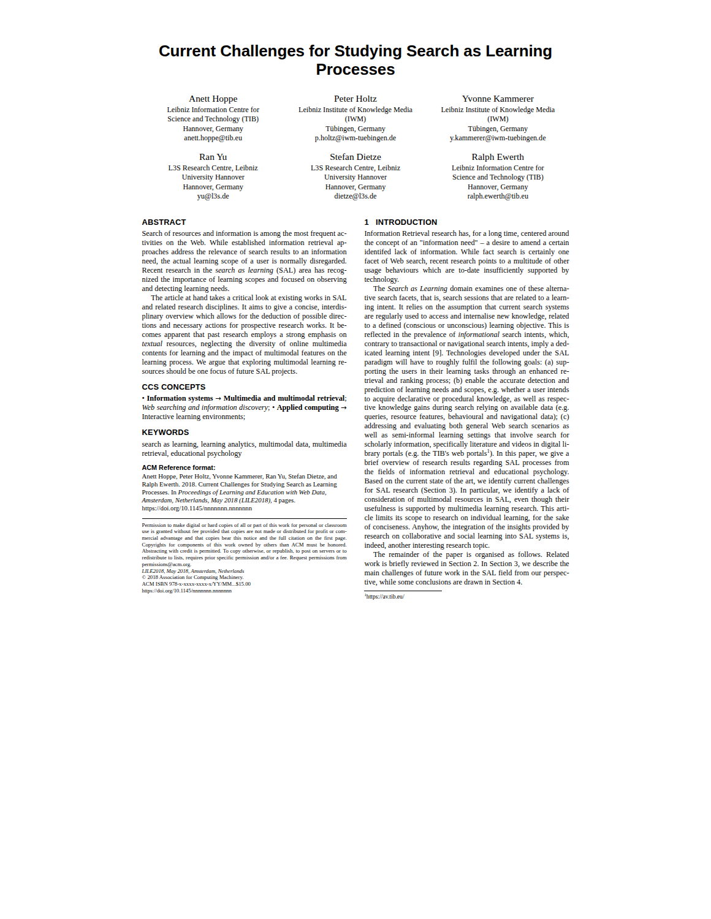Current Challenges for Studying Search as Learning Processes
| Anett Hoppe Leibniz Information Centre for Science and Technology (TIB) Hannover, Germany anett.hoppe@tib.eu | Peter Holtz Leibniz Institute of Knowledge Media (IWM) Tübingen, Germany p.holtz@iwm-tuebingen.de | Yvonne Kammerer Leibniz Institute of Knowledge Media (IWM) Tübingen, Germany y.kammerer@iwm-tuebingen.de |
| Ran Yu L3S Research Centre, Leibniz University Hannover Hannover, Germany yu@l3s.de | Stefan Dietze L3S Research Centre, Leibniz University Hannover Hannover, Germany dietze@l3s.de | Ralph Ewerth Leibniz Information Centre for Science and Technology (TIB) Hannover, Germany ralph.ewerth@tib.eu |
Abstract
Search of resources and information is among the most frequent activities on the Web. While established information retrieval approaches address the relevance of search results to an information need, the actual learning scope of a user is normally disregarded. Recent research in the search as learning (SAL) area has recognized the importance of learning scopes and focused on observing and detecting learning needs.
The article at hand takes a critical look at existing works in SAL and related research disciplines. It aims to give a concise, interdisplinary overview which allows for the deduction of possible directions and necessary actions for prospective research works. It becomes apparent that past research employs a strong emphasis on textual resources, neglecting the diversity of online multimedia contents for learning and the impact of multimodal features on the learning process. We argue that exploring multimodal learning resources should be one focus of future SAL projects.
CCS Concepts
• Information systems → Multimedia and multimodal retrieval; Web searching and information discovery; • Applied computing → Interactive learning environments;
Keywords
search as learning, learning analytics, multimodal data, multimedia retrieval, educational psychology
ACM Reference format:
Anett Hoppe, Peter Holtz, Yvonne Kammerer, Ran Yu, Stefan Dietze, and Ralph Ewerth. 2018. Current Challenges for Studying Search as Learning Processes. In Proceedings of Learning and Education with Web Data, Amsterdam, Netherlands, May 2018 (LILE2018), 4 pages.
https://doi.org/10.1145/nnnnnnn.nnnnnnn
Permission to make digital or hard copies of all or part of this work for personal or classroom use is granted without fee provided that copies are not made or distributed for profit or commercial advantage and that copies bear this notice and the full citation on the first page. Copyrights for components of this work owned by others than ACM must be honored. Abstracting with credit is permitted. To copy otherwise, or republish, to post on servers or to redistribute to lists, requires prior specific permission and/or a fee. Request permissions from permissions@acm.org.
LILE2018, May 2018, Amsterdam, Netherlands
© 2018 Association for Computing Machinery.
ACM ISBN 978-x-xxxx-xxxx-x/YY/MM...$15.00
https://doi.org/10.1145/nnnnnnn.nnnnnnn
1 Introduction
Information Retrieval research has, for a long time, centered around the concept of an "information need" – a desire to amend a certain identifed lack of information. While fact search is certainly one facet of Web search, recent research points to a multitude of other usage behaviours which are to-date insufficiently supported by technology.
The Search as Learning domain examines one of these alternative search facets, that is, search sessions that are related to a learning intent. It relies on the assumption that current search systems are regularly used to access and internalise new knowledge, related to a defined (conscious or unconscious) learning objective. This is reflected in the prevalence of informational search intents, which, contrary to transactional or navigational search intents, imply a dedicated learning intent [9]. Technologies developed under the SAL paradigm will have to roughly fulfil the following goals: (a) supporting the users in their learning tasks through an enhanced retrieval and ranking process; (b) enable the accurate detection and prediction of learning needs and scopes, e.g. whether a user intends to acquire declarative or procedural knowledge, as well as respective knowledge gains during search relying on available data (e.g. queries, resource features, behavioural and navigational data); (c) addressing and evaluating both general Web search scenarios as well as semi-informal learning settings that involve search for scholarly information, specifically literature and videos in digital library portals (e.g. the TIB's web portals1). In this paper, we give a brief overview of research results regarding SAL processes from the fields of information retrieval and educational psychology. Based on the current state of the art, we identify current challenges for SAL research (Section 3). In particular, we identify a lack of consideration of multimodal resources in SAL, even though their usefulness is supported by multimedia learning research. This article limits its scope to research on individual learning, for the sake of conciseness. Anyhow, the integration of the insights provided by research on collaborative and social learning into SAL systems is, indeed, another interesting research topic.
The remainder of the paper is organised as follows. Related work is briefly reviewed in Section 2. In Section 3, we describe the main challenges of future work in the SAL field from our perspective, while some conclusions are drawn in Section 4.
1https://av.tib.eu/